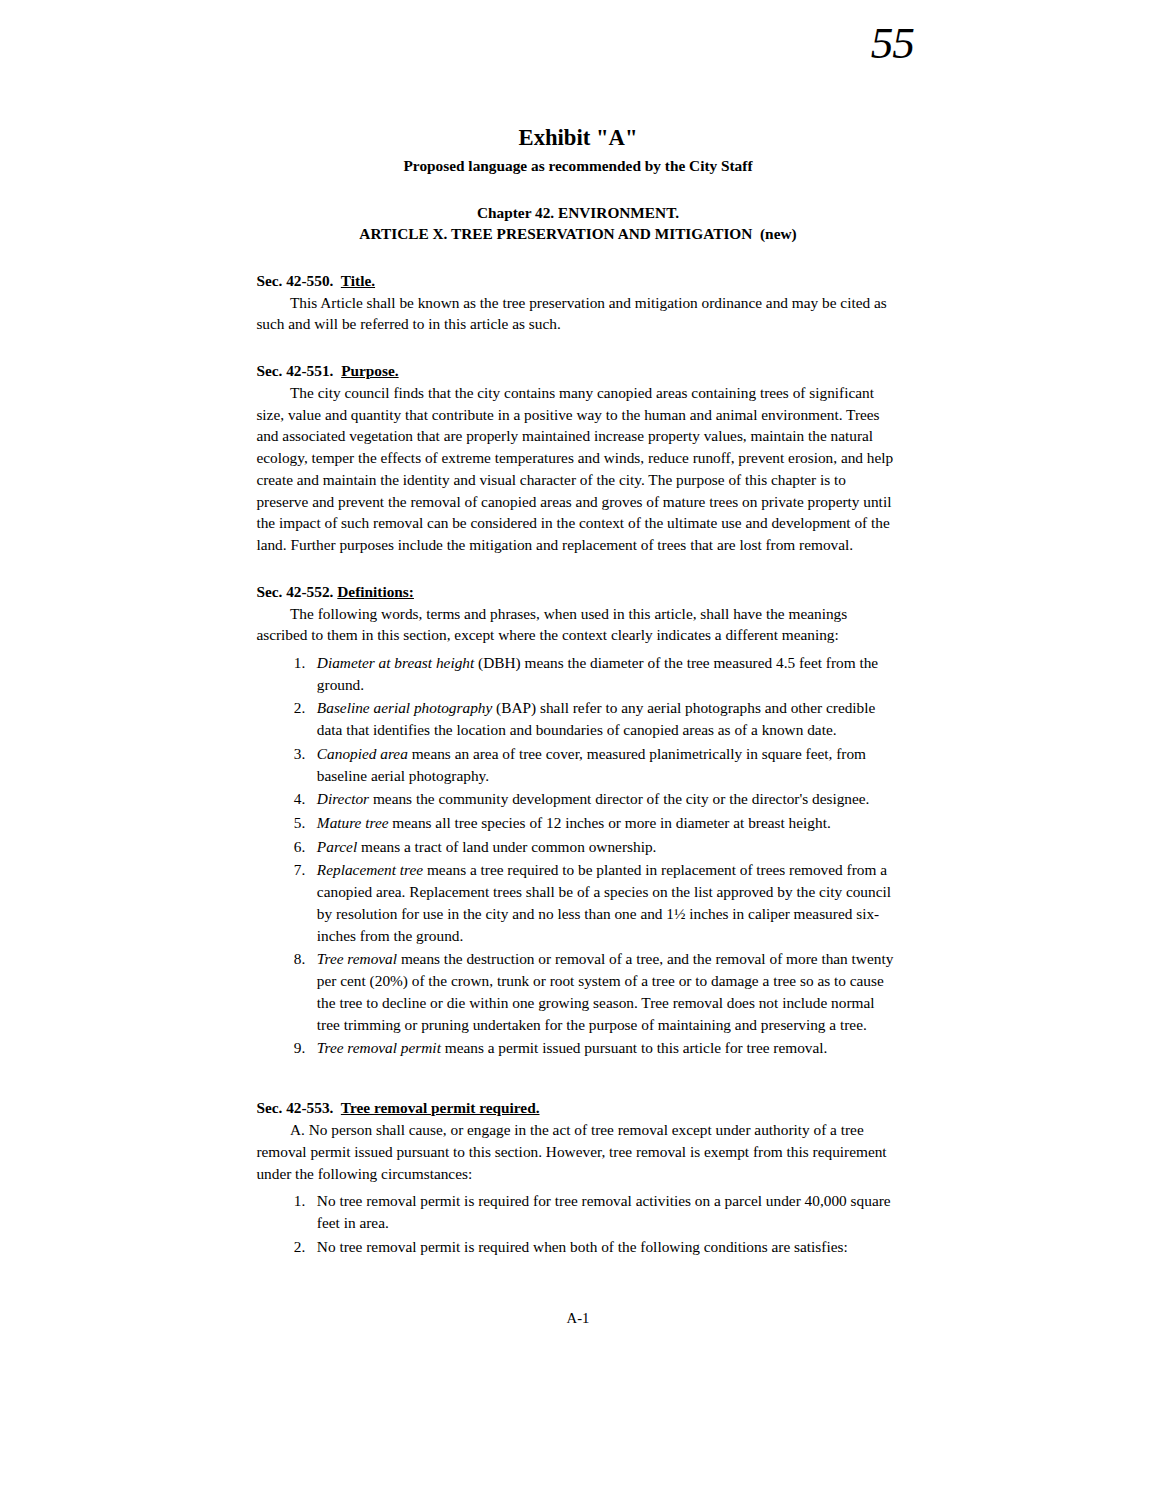55
Exhibit "A"
Proposed language as recommended by the City Staff
Chapter 42. ENVIRONMENT.
ARTICLE X. TREE PRESERVATION AND MITIGATION (new)
Sec. 42-550. Title.
This Article shall be known as the tree preservation and mitigation ordinance and may be cited as such and will be referred to in this article as such.
Sec. 42-551. Purpose.
The city council finds that the city contains many canopied areas containing trees of significant size, value and quantity that contribute in a positive way to the human and animal environment. Trees and associated vegetation that are properly maintained increase property values, maintain the natural ecology, temper the effects of extreme temperatures and winds, reduce runoff, prevent erosion, and help create and maintain the identity and visual character of the city. The purpose of this chapter is to preserve and prevent the removal of canopied areas and groves of mature trees on private property until the impact of such removal can be considered in the context of the ultimate use and development of the land. Further purposes include the mitigation and replacement of trees that are lost from removal.
Sec. 42-552. Definitions:
The following words, terms and phrases, when used in this article, shall have the meanings ascribed to them in this section, except where the context clearly indicates a different meaning:
Diameter at breast height (DBH) means the diameter of the tree measured 4.5 feet from the ground.
Baseline aerial photography (BAP) shall refer to any aerial photographs and other credible data that identifies the location and boundaries of canopied areas as of a known date.
Canopied area means an area of tree cover, measured planimetrically in square feet, from baseline aerial photography.
Director means the community development director of the city or the director's designee.
Mature tree means all tree species of 12 inches or more in diameter at breast height.
Parcel means a tract of land under common ownership.
Replacement tree means a tree required to be planted in replacement of trees removed from a canopied area. Replacement trees shall be of a species on the list approved by the city council by resolution for use in the city and no less than one and 1½ inches in caliper measured six-inches from the ground.
Tree removal means the destruction or removal of a tree, and the removal of more than twenty per cent (20%) of the crown, trunk or root system of a tree or to damage a tree so as to cause the tree to decline or die within one growing season. Tree removal does not include normal tree trimming or pruning undertaken for the purpose of maintaining and preserving a tree.
Tree removal permit means a permit issued pursuant to this article for tree removal.
Sec. 42-553. Tree removal permit required.
A. No person shall cause, or engage in the act of tree removal except under authority of a tree removal permit issued pursuant to this section. However, tree removal is exempt from this requirement under the following circumstances:
No tree removal permit is required for tree removal activities on a parcel under 40,000 square feet in area.
No tree removal permit is required when both of the following conditions are satisfies:
A-1